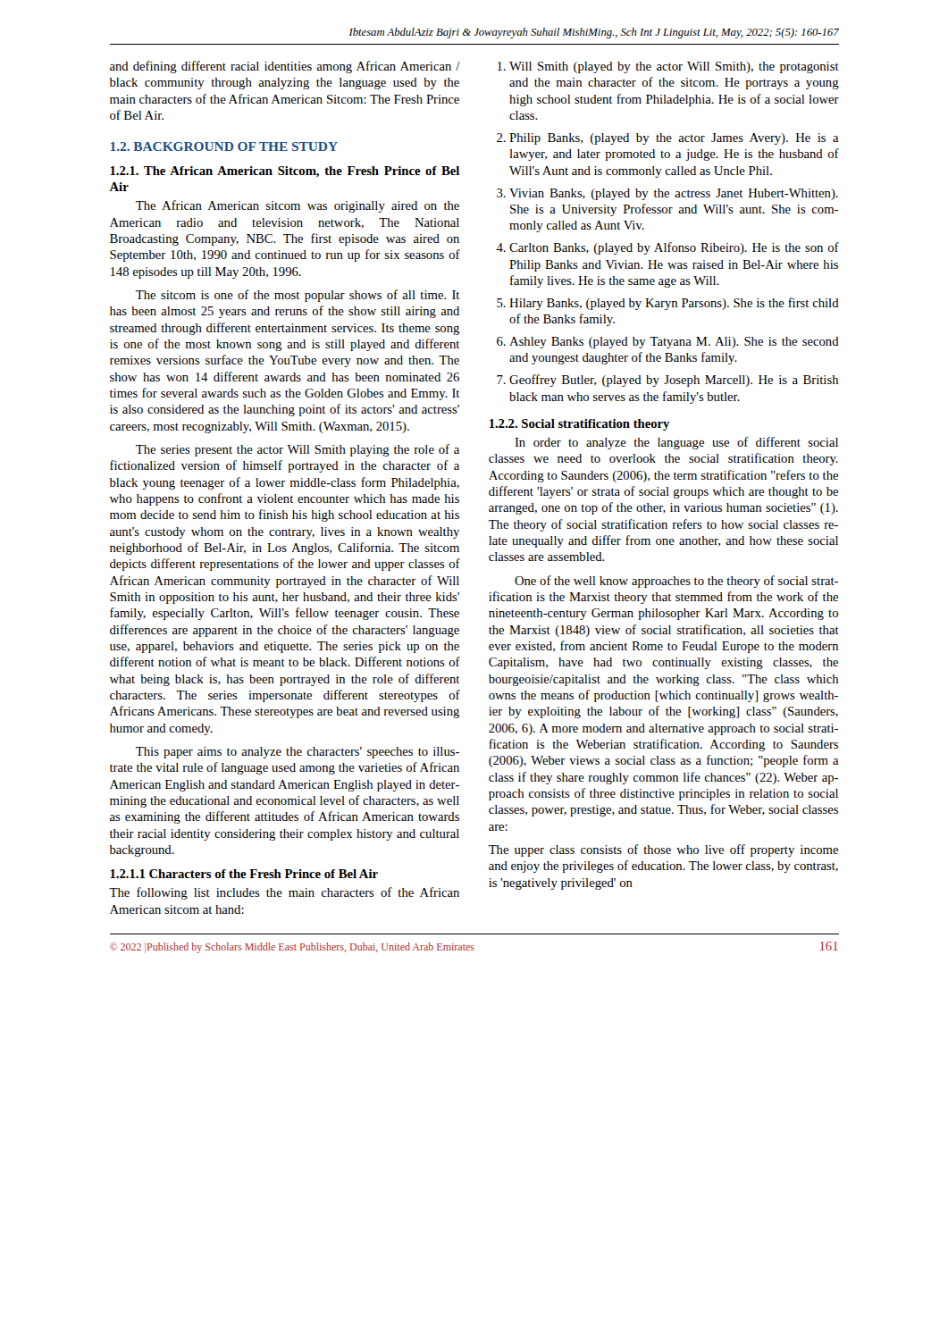Ibtesam AbdulAziz Bajri & Jowayreyah Suhail MishiMing., Sch Int J Linguist Lit, May, 2022; 5(5): 160-167
and defining different racial identities among African American / black community through analyzing the language used by the main characters of the African American Sitcom: The Fresh Prince of Bel Air.
1.2. BACKGROUND OF THE STUDY
1.2.1. The African American Sitcom, the Fresh Prince of Bel Air
The African American sitcom was originally aired on the American radio and television network, The National Broadcasting Company, NBC. The first episode was aired on September 10th, 1990 and continued to run up for six seasons of 148 episodes up till May 20th, 1996.
The sitcom is one of the most popular shows of all time. It has been almost 25 years and reruns of the show still airing and streamed through different entertainment services. Its theme song is one of the most known song and is still played and different remixes versions surface the YouTube every now and then. The show has won 14 different awards and has been nominated 26 times for several awards such as the Golden Globes and Emmy. It is also considered as the launching point of its actors' and actress' careers, most recognizably, Will Smith. (Waxman, 2015).
The series present the actor Will Smith playing the role of a fictionalized version of himself portrayed in the character of a black young teenager of a lower middle-class form Philadelphia, who happens to confront a violent encounter which has made his mom decide to send him to finish his high school education at his aunt's custody whom on the contrary, lives in a known wealthy neighborhood of Bel-Air, in Los Anglos, California. The sitcom depicts different representations of the lower and upper classes of African American community portrayed in the character of Will Smith in opposition to his aunt, her husband, and their three kids' family, especially Carlton, Will's fellow teenager cousin. These differences are apparent in the choice of the characters' language use, apparel, behaviors and etiquette. The series pick up on the different notion of what is meant to be black. Different notions of what being black is, has been portrayed in the role of different characters. The series impersonate different stereotypes of Africans Americans. These stereotypes are beat and reversed using humor and comedy.
This paper aims to analyze the characters' speeches to illustrate the vital rule of language used among the varieties of African American English and standard American English played in determining the educational and economical level of characters, as well as examining the different attitudes of African American towards their racial identity considering their complex history and cultural background.
1.2.1.1 Characters of the Fresh Prince of Bel Air
The following list includes the main characters of the African American sitcom at hand:
Will Smith (played by the actor Will Smith), the protagonist and the main character of the sitcom. He portrays a young high school student from Philadelphia. He is of a social lower class.
Philip Banks, (played by the actor James Avery). He is a lawyer, and later promoted to a judge. He is the husband of Will's Aunt and is commonly called as Uncle Phil.
Vivian Banks, (played by the actress Janet Hubert-Whitten). She is a University Professor and Will's aunt. She is commonly called as Aunt Viv.
Carlton Banks, (played by Alfonso Ribeiro). He is the son of Philip Banks and Vivian. He was raised in Bel-Air where his family lives. He is the same age as Will.
Hilary Banks, (played by Karyn Parsons). She is the first child of the Banks family.
Ashley Banks (played by Tatyana M. Ali). She is the second and youngest daughter of the Banks family.
Geoffrey Butler, (played by Joseph Marcell). He is a British black man who serves as the family's butler.
1.2.2. Social stratification theory
In order to analyze the language use of different social classes we need to overlook the social stratification theory. According to Saunders (2006), the term stratification "refers to the different 'layers' or strata of social groups which are thought to be arranged, one on top of the other, in various human societies" (1). The theory of social stratification refers to how social classes relate unequally and differ from one another, and how these social classes are assembled.
One of the well know approaches to the theory of social stratification is the Marxist theory that stemmed from the work of the nineteenth-century German philosopher Karl Marx. According to the Marxist (1848) view of social stratification, all societies that ever existed, from ancient Rome to Feudal Europe to the modern Capitalism, have had two continually existing classes, the bourgeoisie/capitalist and the working class. "The class which owns the means of production [which continually] grows wealthier by exploiting the labour of the [working] class" (Saunders, 2006, 6). A more modern and alternative approach to social stratification is the Weberian stratification. According to Saunders (2006), Weber views a social class as a function; "people form a class if they share roughly common life chances" (22). Weber approach consists of three distinctive principles in relation to social classes, power, prestige, and statue. Thus, for Weber, social classes are:
The upper class consists of those who live off property income and enjoy the privileges of education. The lower class, by contrast, is 'negatively privileged' on
© 2022 |Published by Scholars Middle East Publishers, Dubai, United Arab Emirates 161